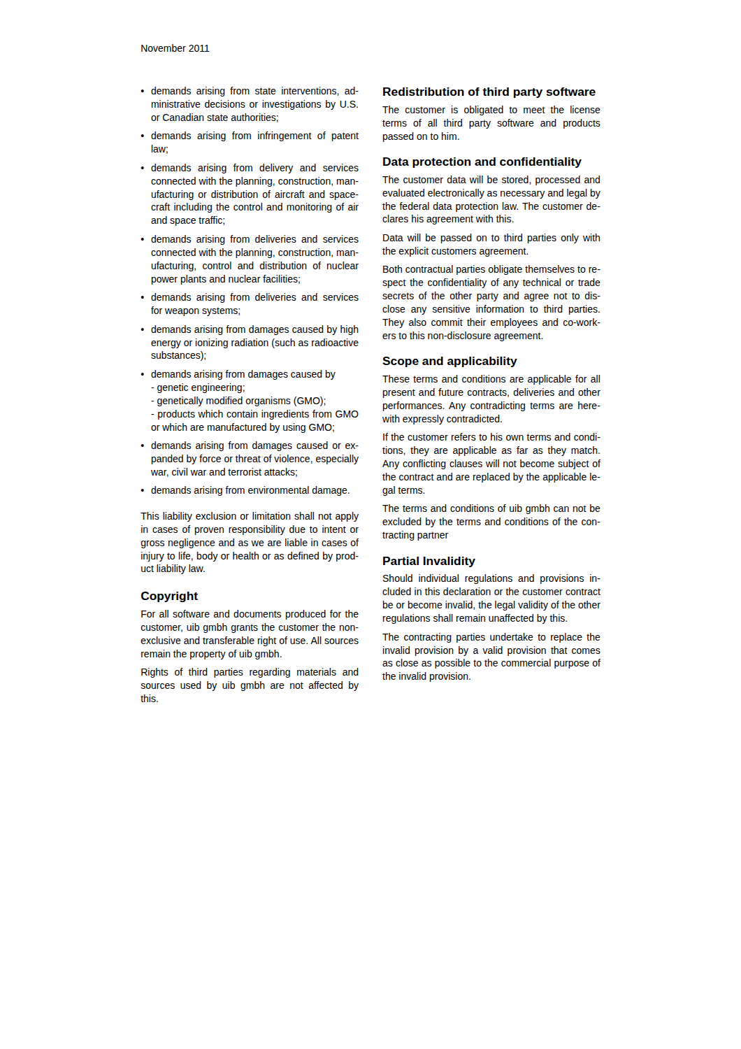November 2011
demands arising from state interventions, administrative decisions or investigations by U.S. or Canadian state authorities;
demands arising from infringement of patent law;
demands arising from delivery and services connected with the planning, construction, manufacturing or distribution of aircraft and spacecraft including the control and monitoring of air and space traffic;
demands arising from deliveries and services connected with the planning, construction, manufacturing, control and distribution of nuclear power plants and nuclear facilities;
demands arising from deliveries and services for weapon systems;
demands arising from damages caused by high energy or ionizing radiation (such as radioactive substances);
demands arising from damages caused by
- genetic engineering;
- genetically modified organisms (GMO);
- products which contain ingredients from GMO or which are manufactured by using GMO;
demands arising from damages caused or expanded by force or threat of violence, especially war, civil war and terrorist attacks;
demands arising from environmental damage.
This liability exclusion or limitation shall not apply in cases of proven responsibility due to intent or gross negligence and as we are liable in cases of injury to life, body or health or as defined by product liability law.
Copyright
For all software and documents produced for the customer, uib gmbh grants the customer the non-exclusive and transferable right of use. All sources remain the property of uib gmbh.
Rights of third parties regarding materials and sources used by uib gmbh are not affected by this.
Redistribution of third party software
The customer is obligated to meet the license terms of all third party software and products passed on to him.
Data protection and confidentiality
The customer data will be stored, processed and evaluated electronically as necessary and legal by the federal data protection law. The customer declares his agreement with this.
Data will be passed on to third parties only with the explicit customers agreement.
Both contractual parties obligate themselves to respect the confidentiality of any technical or trade secrets of the other party and agree not to disclose any sensitive information to third parties. They also commit their employees and co-workers to this non-disclosure agreement.
Scope and applicability
These terms and conditions are applicable for all present and future contracts, deliveries and other performances. Any contradicting terms are herewith expressly contradicted.
If the customer refers to his own terms and conditions, they are applicable as far as they match. Any conflicting clauses will not become subject of the contract and are replaced by the applicable legal terms.
The terms and conditions of uib gmbh can not be excluded by the terms and conditions of the contracting partner
Partial Invalidity
Should individual regulations and provisions included in this declaration or the customer contract be or become invalid, the legal validity of the other regulations shall remain unaffected by this.
The contracting parties undertake to replace the invalid provision by a valid provision that comes as close as possible to the commercial purpose of the invalid provision.